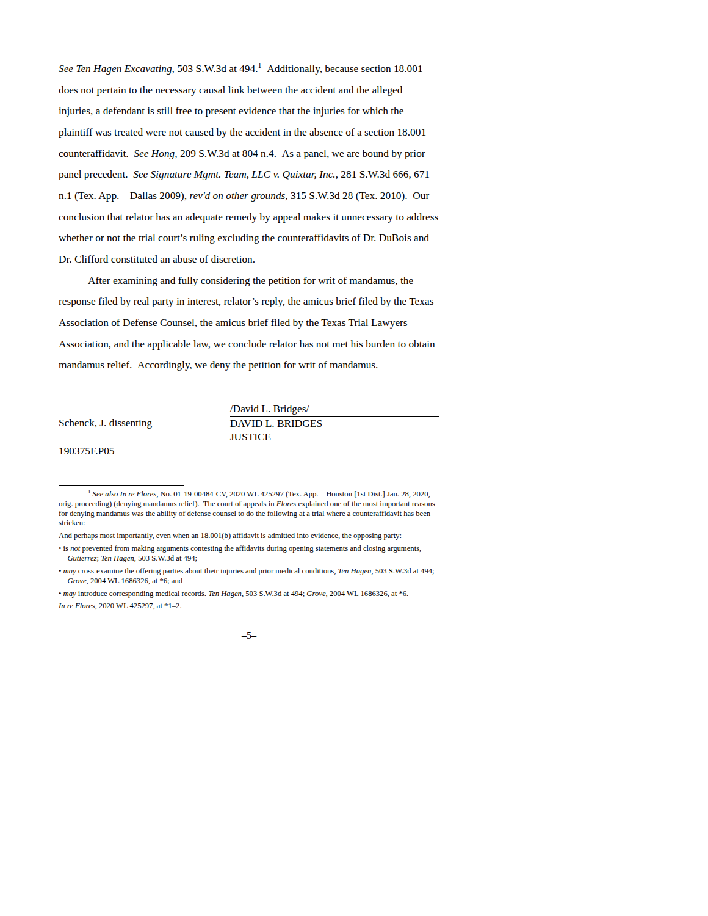See Ten Hagen Excavating, 503 S.W.3d at 494.1 Additionally, because section 18.001 does not pertain to the necessary causal link between the accident and the alleged injuries, a defendant is still free to present evidence that the injuries for which the plaintiff was treated were not caused by the accident in the absence of a section 18.001 counteraffidavit. See Hong, 209 S.W.3d at 804 n.4. As a panel, we are bound by prior panel precedent. See Signature Mgmt. Team, LLC v. Quixtar, Inc., 281 S.W.3d 666, 671 n.1 (Tex. App.—Dallas 2009), rev'd on other grounds, 315 S.W.3d 28 (Tex. 2010). Our conclusion that relator has an adequate remedy by appeal makes it unnecessary to address whether or not the trial court’s ruling excluding the counteraffidavits of Dr. DuBois and Dr. Clifford constituted an abuse of discretion.
After examining and fully considering the petition for writ of mandamus, the response filed by real party in interest, relator’s reply, the amicus brief filed by the Texas Association of Defense Counsel, the amicus brief filed by the Texas Trial Lawyers Association, and the applicable law, we conclude relator has not met his burden to obtain mandamus relief. Accordingly, we deny the petition for writ of mandamus.
| | /David L. Bridges/ |
| Schenck, J. dissenting | DAVID L. BRIDGES |
| | JUSTICE |
| 190375F.P05 | |
1 See also In re Flores, No. 01-19-00484-CV, 2020 WL 425297 (Tex. App.—Houston [1st Dist.] Jan. 28, 2020, orig. proceeding) (denying mandamus relief). The court of appeals in Flores explained one of the most important reasons for denying mandamus was the ability of defense counsel to do the following at a trial where a counteraffidavit has been stricken:
And perhaps most importantly, even when an 18.001(b) affidavit is admitted into evidence, the opposing party:
• is not prevented from making arguments contesting the affidavits during opening statements and closing arguments, Gutierrez; Ten Hagen, 503 S.W.3d at 494;
• may cross-examine the offering parties about their injuries and prior medical conditions, Ten Hagen, 503 S.W.3d at 494; Grove, 2004 WL 1686326, at *6; and
• may introduce corresponding medical records. Ten Hagen, 503 S.W.3d at 494; Grove, 2004 WL 1686326, at *6.
In re Flores, 2020 WL 425297, at *1–2.
–5–